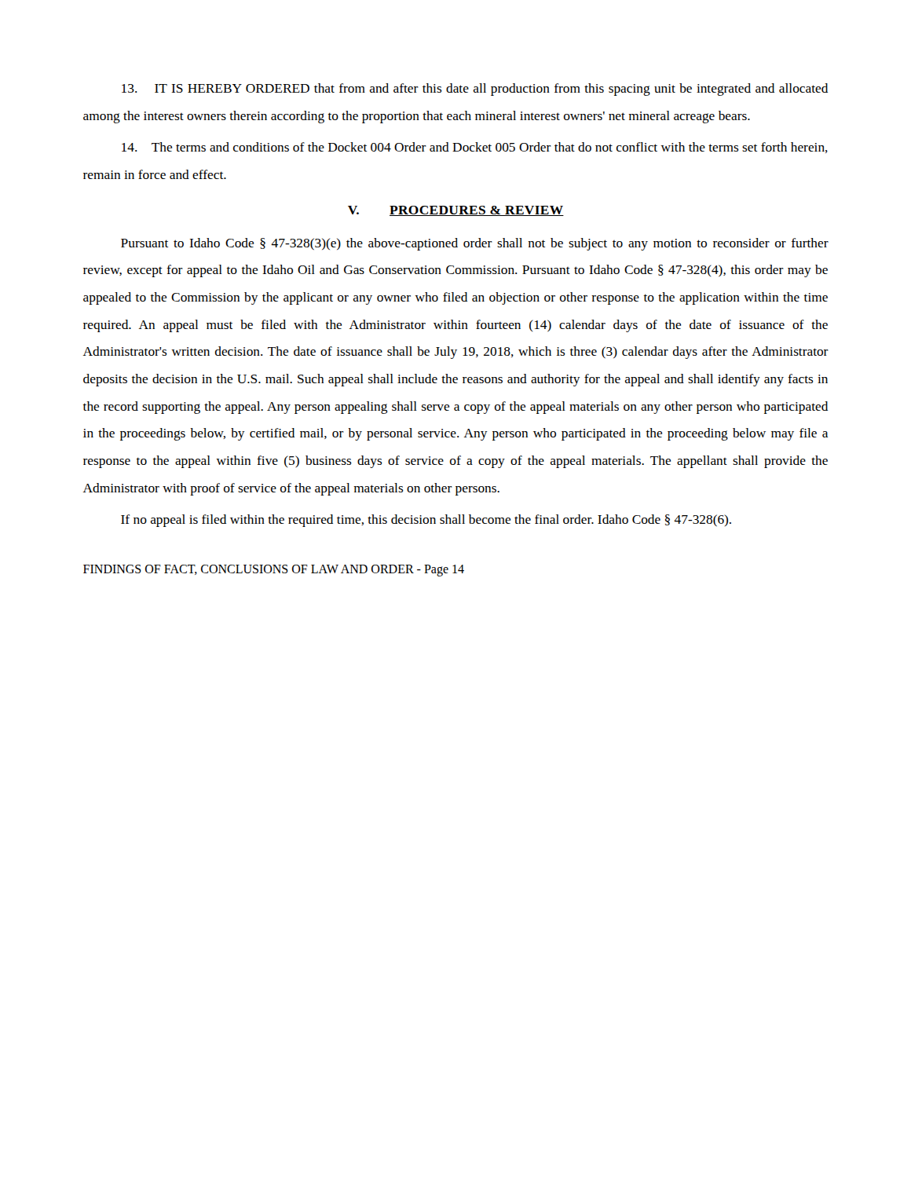13. IT IS HEREBY ORDERED that from and after this date all production from this spacing unit be integrated and allocated among the interest owners therein according to the proportion that each mineral interest owners' net mineral acreage bears.
14. The terms and conditions of the Docket 004 Order and Docket 005 Order that do not conflict with the terms set forth herein, remain in force and effect.
V. PROCEDURES & REVIEW
Pursuant to Idaho Code § 47-328(3)(e) the above-captioned order shall not be subject to any motion to reconsider or further review, except for appeal to the Idaho Oil and Gas Conservation Commission. Pursuant to Idaho Code § 47-328(4), this order may be appealed to the Commission by the applicant or any owner who filed an objection or other response to the application within the time required. An appeal must be filed with the Administrator within fourteen (14) calendar days of the date of issuance of the Administrator's written decision. The date of issuance shall be July 19, 2018, which is three (3) calendar days after the Administrator deposits the decision in the U.S. mail. Such appeal shall include the reasons and authority for the appeal and shall identify any facts in the record supporting the appeal. Any person appealing shall serve a copy of the appeal materials on any other person who participated in the proceedings below, by certified mail, or by personal service. Any person who participated in the proceeding below may file a response to the appeal within five (5) business days of service of a copy of the appeal materials. The appellant shall provide the Administrator with proof of service of the appeal materials on other persons.
If no appeal is filed within the required time, this decision shall become the final order. Idaho Code § 47-328(6).
FINDINGS OF FACT, CONCLUSIONS OF LAW AND ORDER - Page 14